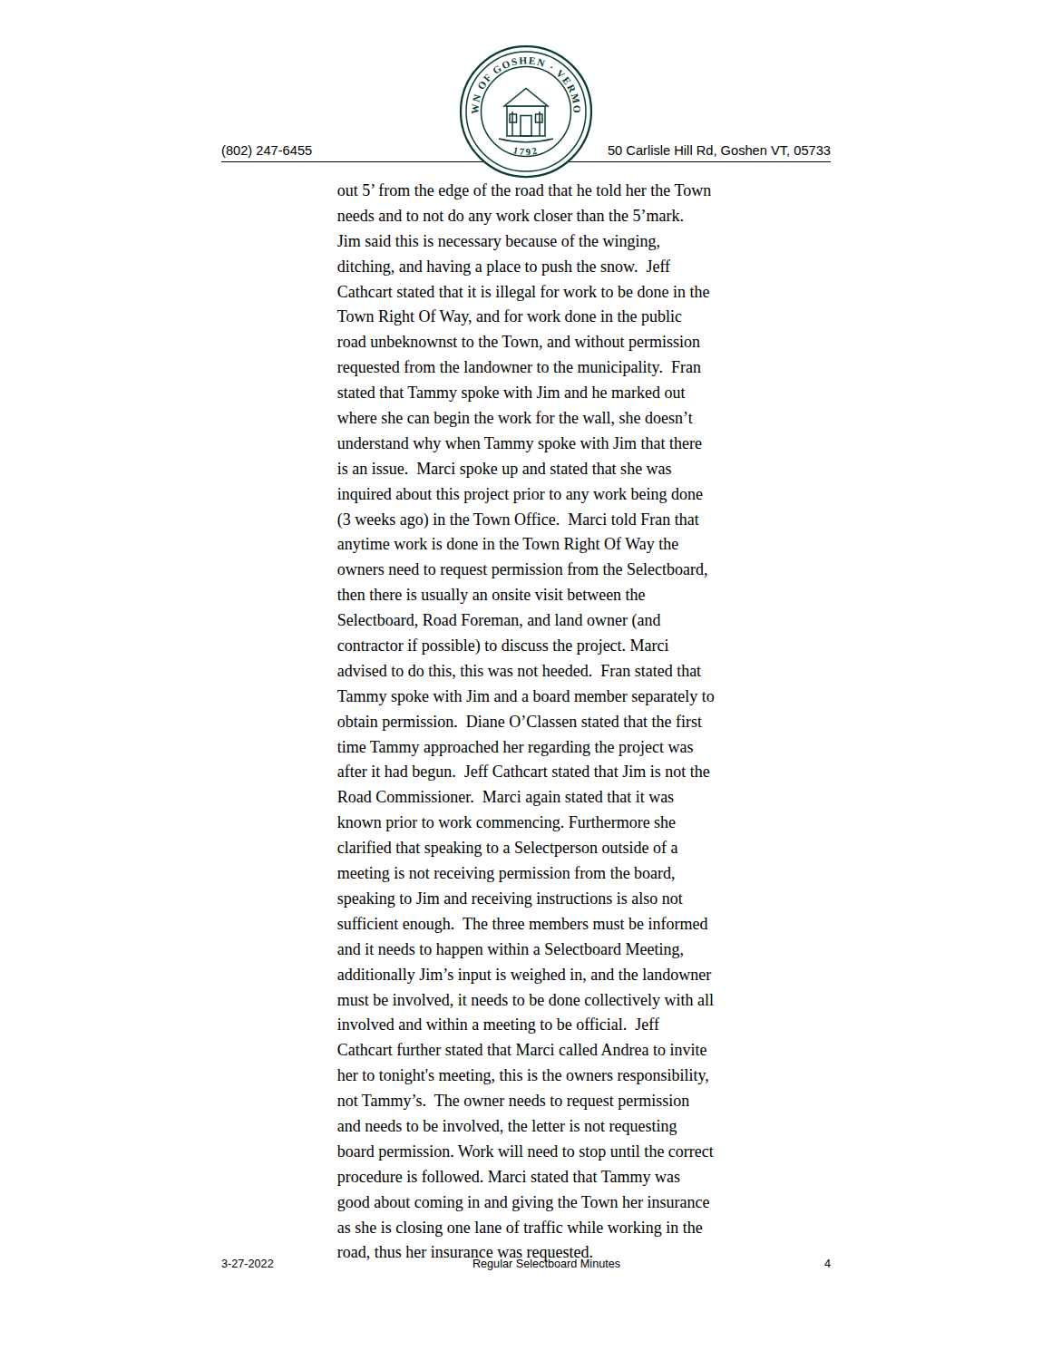TOWN OF GOSHEN · VERMONT 1792
(802) 247-6455
50 Carlisle Hill Rd, Goshen VT, 05733
out 5’ from the edge of the road that he told her the Town needs and to not do any work closer than the 5’mark. Jim said this is necessary because of the winging, ditching, and having a place to push the snow. Jeff Cathcart stated that it is illegal for work to be done in the Town Right Of Way, and for work done in the public road unbeknownst to the Town, and without permission requested from the landowner to the municipality. Fran stated that Tammy spoke with Jim and he marked out where she can begin the work for the wall, she doesn’t understand why when Tammy spoke with Jim that there is an issue. Marci spoke up and stated that she was inquired about this project prior to any work being done (3 weeks ago) in the Town Office. Marci told Fran that anytime work is done in the Town Right Of Way the owners need to request permission from the Selectboard, then there is usually an onsite visit between the Selectboard, Road Foreman, and land owner (and contractor if possible) to discuss the project. Marci advised to do this, this was not heeded. Fran stated that Tammy spoke with Jim and a board member separately to obtain permission. Diane O’Classen stated that the first time Tammy approached her regarding the project was after it had begun. Jeff Cathcart stated that Jim is not the Road Commissioner. Marci again stated that it was known prior to work commencing. Furthermore she clarified that speaking to a Selectperson outside of a meeting is not receiving permission from the board, speaking to Jim and receiving instructions is also not sufficient enough. The three members must be informed and it needs to happen within a Selectboard Meeting, additionally Jim’s input is weighed in, and the landowner must be involved, it needs to be done collectively with all involved and within a meeting to be official. Jeff Cathcart further stated that Marci called Andrea to invite her to tonight's meeting, this is the owners responsibility, not Tammy’s. The owner needs to request permission and needs to be involved, the letter is not requesting board permission. Work will need to stop until the correct procedure is followed. Marci stated that Tammy was good about coming in and giving the Town her insurance as she is closing one lane of traffic while working in the road, thus her insurance was requested.
3-27-2022
Regular Selectboard Minutes
4